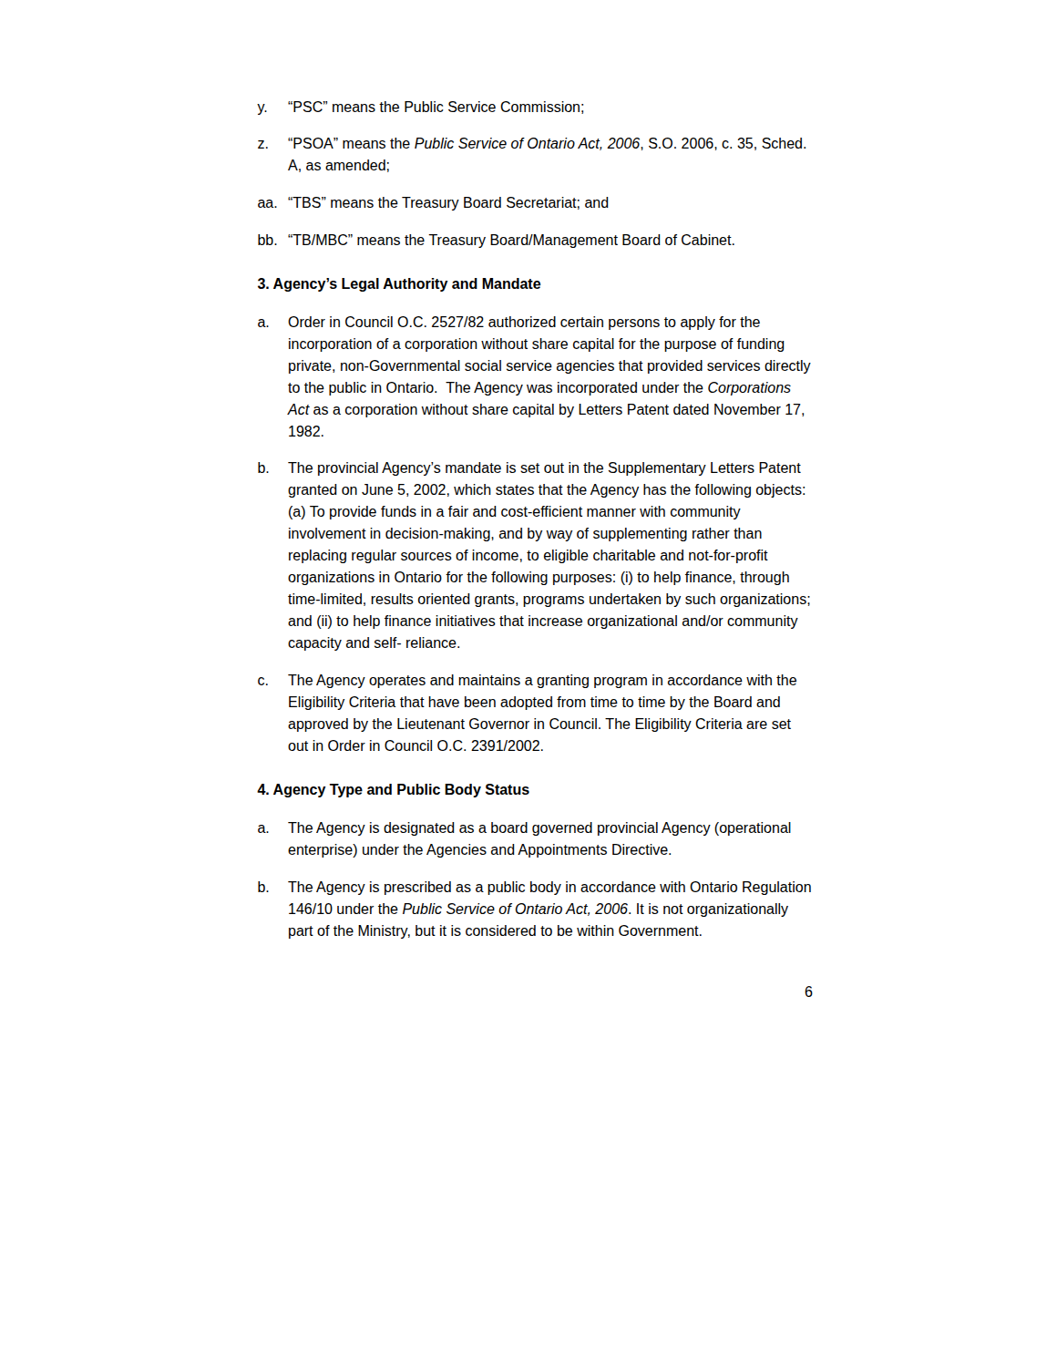y. “PSC” means the Public Service Commission;
z. “PSOA” means the Public Service of Ontario Act, 2006, S.O. 2006, c. 35, Sched. A, as amended;
aa. “TBS” means the Treasury Board Secretariat; and
bb. “TB/MBC” means the Treasury Board/Management Board of Cabinet.
3. Agency’s Legal Authority and Mandate
a. Order in Council O.C. 2527/82 authorized certain persons to apply for the incorporation of a corporation without share capital for the purpose of funding private, non-Governmental social service agencies that provided services directly to the public in Ontario. The Agency was incorporated under the Corporations Act as a corporation without share capital by Letters Patent dated November 17, 1982.
b. The provincial Agency’s mandate is set out in the Supplementary Letters Patent granted on June 5, 2002, which states that the Agency has the following objects: (a) To provide funds in a fair and cost-efficient manner with community involvement in decision-making, and by way of supplementing rather than replacing regular sources of income, to eligible charitable and not-for-profit organizations in Ontario for the following purposes: (i) to help finance, through time-limited, results oriented grants, programs undertaken by such organizations; and (ii) to help finance initiatives that increase organizational and/or community capacity and self- reliance.
c. The Agency operates and maintains a granting program in accordance with the Eligibility Criteria that have been adopted from time to time by the Board and approved by the Lieutenant Governor in Council. The Eligibility Criteria are set out in Order in Council O.C. 2391/2002.
4. Agency Type and Public Body Status
a. The Agency is designated as a board governed provincial Agency (operational enterprise) under the Agencies and Appointments Directive.
b. The Agency is prescribed as a public body in accordance with Ontario Regulation 146/10 under the Public Service of Ontario Act, 2006. It is not organizationally part of the Ministry, but it is considered to be within Government.
6